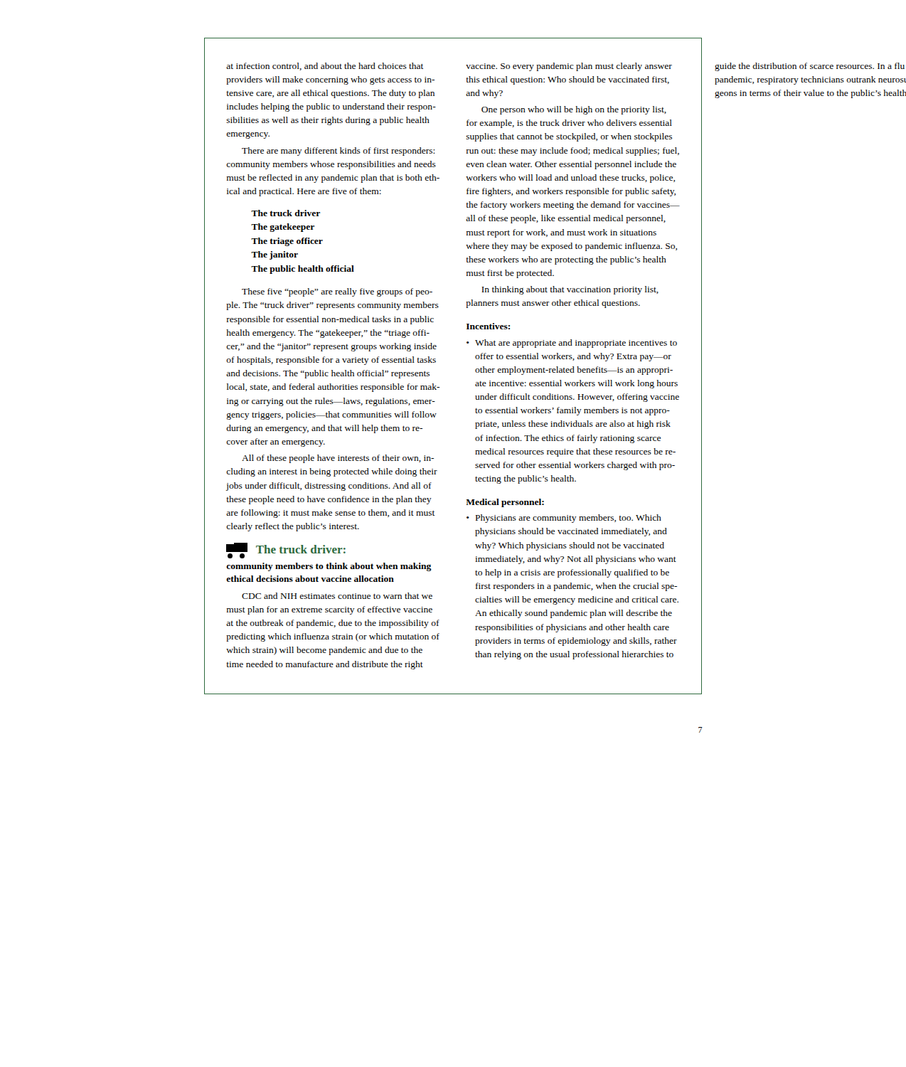at infection control, and about the hard choices that providers will make concerning who gets access to intensive care, are all ethical questions. The duty to plan includes helping the public to understand their responsibilities as well as their rights during a public health emergency.
There are many different kinds of first responders: community members whose responsibilities and needs must be reflected in any pandemic plan that is both ethical and practical. Here are five of them:
The truck driver
The gatekeeper
The triage officer
The janitor
The public health official
These five “people” are really five groups of people. The “truck driver” represents community members responsible for essential non-medical tasks in a public health emergency. The “gatekeeper,” the “triage officer,” and the “janitor” represent groups working inside of hospitals, responsible for a variety of essential tasks and decisions. The “public health official” represents local, state, and federal authorities responsible for making or carrying out the rules—laws, regulations, emergency triggers, policies—that communities will follow during an emergency, and that will help them to recover after an emergency.
All of these people have interests of their own, including an interest in being protected while doing their jobs under difficult, distressing conditions. And all of these people need to have confidence in the plan they are following: it must make sense to them, and it must clearly reflect the public’s interest.
The truck driver:
community members to think about when making ethical decisions about vaccine allocation
CDC and NIH estimates continue to warn that we must plan for an extreme scarcity of effective vaccine at the outbreak of pandemic, due to the impossibility of predicting which influenza strain (or which mutation of which strain) will become pandemic and due to the time needed to manufacture and distribute the right vaccine. So every pandemic plan must clearly answer this ethical question: Who should be vaccinated first, and why?
One person who will be high on the priority list, for example, is the truck driver who delivers essential supplies that cannot be stockpiled, or when stockpiles run out: these may include food; medical supplies; fuel, even clean water. Other essential personnel include the workers who will load and unload these trucks, police, fire fighters, and workers responsible for public safety, the factory workers meeting the demand for vaccines—all of these people, like essential medical personnel, must report for work, and must work in situations where they may be exposed to pandemic influenza. So, these workers who are protecting the public’s health must first be protected.
In thinking about that vaccination priority list, planners must answer other ethical questions.
Incentives:
What are appropriate and inappropriate incentives to offer to essential workers, and why? Extra pay—or other employment-related benefits—is an appropriate incentive: essential workers will work long hours under difficult conditions. However, offering vaccine to essential workers’ family members is not appropriate, unless these individuals are also at high risk of infection. The ethics of fairly rationing scarce medical resources require that these resources be reserved for other essential workers charged with protecting the public’s health.
Medical personnel:
Physicians are community members, too. Which physicians should be vaccinated immediately, and why? Which physicians should not be vaccinated immediately, and why? Not all physicians who want to help in a crisis are professionally qualified to be first responders in a pandemic, when the crucial specialties will be emergency medicine and critical care. An ethically sound pandemic plan will describe the responsibilities of physicians and other health care providers in terms of epidemiology and skills, rather than relying on the usual professional hierarchies to guide the distribution of scarce resources. In a flu pandemic, respiratory technicians outrank neurosurgeons in terms of their value to the public’s health—
7